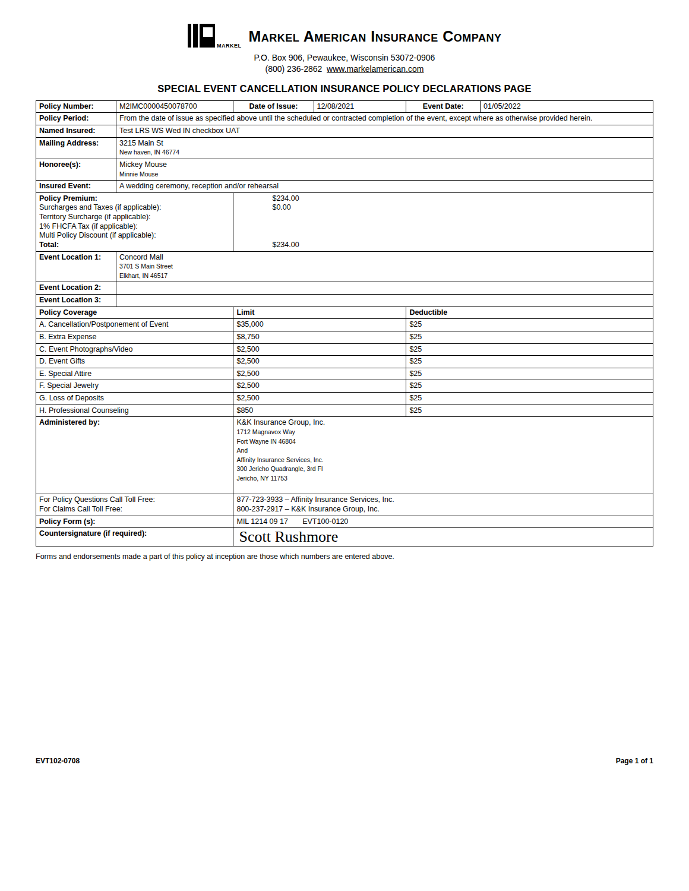MARKEL Markel American Insurance Company
P.O. Box 906, Pewaukee, Wisconsin 53072-0906
(800) 236-2862 www.markelamerican.com
SPECIAL EVENT CANCELLATION INSURANCE POLICY DECLARATIONS PAGE
| Policy Number: | M2IMC0000450078700 | Date of Issue: | 12/08/2021 | Event Date: | 01/05/2022 |
| Policy Period: | From the date of issue as specified above until the scheduled or contracted completion of the event, except where as otherwise provided herein. |
| Named Insured: | Test LRS WS Wed IN checkbox UAT |
| Mailing Address: | 3215 Main St New haven, IN 46774 |
| Honoree(s): | Mickey Mouse Minnie Mouse |
| Insured Event: | A wedding ceremony, reception and/or rehearsal |
| Policy Premium: Surcharges and Taxes (if applicable): Territory Surcharge (if applicable): 1% FHCFA Tax (if applicable): Multi Policy Discount (if applicable): Total: | $234.00 $0.00 $234.00 |
| Event Location 1: | Concord Mall 3701 S Main Street Elkhart, IN 46517 |
| Event Location 2: | |
| Event Location 3: | |
| Policy Coverage | Limit | Deductible |
| A. Cancellation/Postponement of Event | $35,000 | $25 |
| B. Extra Expense | $8,750 | $25 |
| C. Event Photographs/Video | $2,500 | $25 |
| D. Event Gifts | $2,500 | $25 |
| E. Special Attire | $2,500 | $25 |
| F. Special Jewelry | $2,500 | $25 |
| G. Loss of Deposits | $2,500 | $25 |
| H. Professional Counseling | $850 | $25 |
| Administered by: | K&K Insurance Group, Inc. 1712 Magnavox Way Fort Wayne IN 46804 And Affinity Insurance Services, Inc. 300 Jericho Quadrangle, 3rd Fl Jericho, NY 11753 |
| For Policy Questions Call Toll Free: For Claims Call Toll Free: | 877-723-3933 – Affinity Insurance Services, Inc. 800-237-2917 – K&K Insurance Group, Inc. |
| Policy Form (s): | MIL 1214 09 17 EVT100-0120 |
| Countersignature (if required): | Scott Rushmore |
Forms and endorsements made a part of this policy at inception are those which numbers are entered above.
EVT102-0708 Page 1 of 1